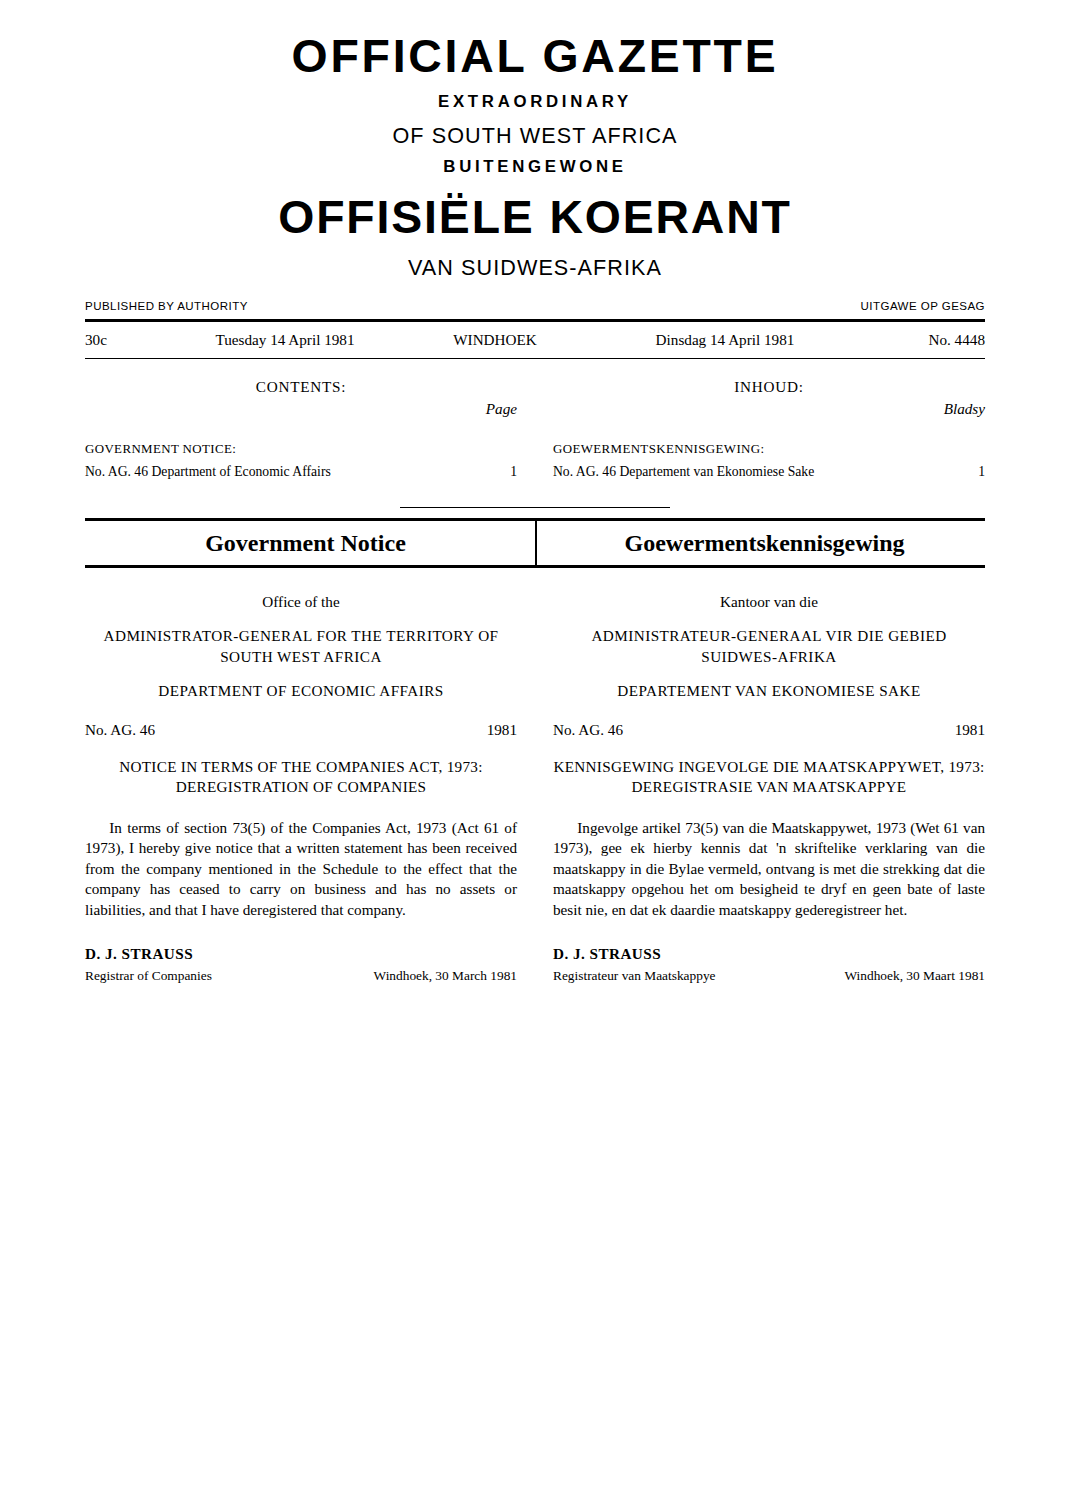OFFICIAL GAZETTE
EXTRAORDINARY
OF SOUTH WEST AFRICA
BUITENGEWONE
OFFISIËLE KOERANT
VAN SUIDWES-AFRIKA
PUBLISHED BY AUTHORITY UITGAWE OP GESAG
| 30c | Tuesday 14 April 1981 | WINDHOEK | Dinsdag 14 April 1981 | No. 4448 |
CONTENTS:
Page
GOVERNMENT NOTICE:
No. AG. 46 Department of Economic Affairs 1
INHOUD:
Bladsy
GOEWERMENTSKENNISGEWING:
No. AG. 46 Departement van Ekonomiese Sake 1
Government Notice
Goewermentskennisgewing
Office of the
ADMINISTRATOR-GENERAL FOR THE TERRITORY OF SOUTH WEST AFRICA
DEPARTMENT OF ECONOMIC AFFAIRS
No. AG. 46 1981
NOTICE IN TERMS OF THE COMPANIES ACT, 1973: DEREGISTRATION OF COMPANIES
In terms of section 73(5) of the Companies Act, 1973 (Act 61 of 1973), I hereby give notice that a written statement has been received from the company mentioned in the Schedule to the effect that the company has ceased to carry on business and has no assets or liabilities, and that I have deregistered that company.
D. J. STRAUSS
Registrar of Companies Windhoek, 30 March 1981
Kantoor van die
ADMINISTRATEUR-GENERAAL VIR DIE GEBIED SUIDWES-AFRIKA
DEPARTEMENT VAN EKONOMIESE SAKE
No. AG. 46 1981
KENNISGEWING INGEVOLGE DIE MAATSKAPPYWET, 1973: DEREGISTRASIE VAN MAATSKAPPYE
Ingevolge artikel 73(5) van die Maatskappywet, 1973 (Wet 61 van 1973), gee ek hierby kennis dat 'n skriftelike verklaring van die maatskappy in die Bylae vermeld, ontvang is met die strekking dat die maatskappy opgehou het om besigheid te dryf en geen bate of laste besit nie, en dat ek daardie maatskappy gederegistreer het.
D. J. STRAUSS
Registrateur van Maatskappye Windhoek, 30 Maart 1981